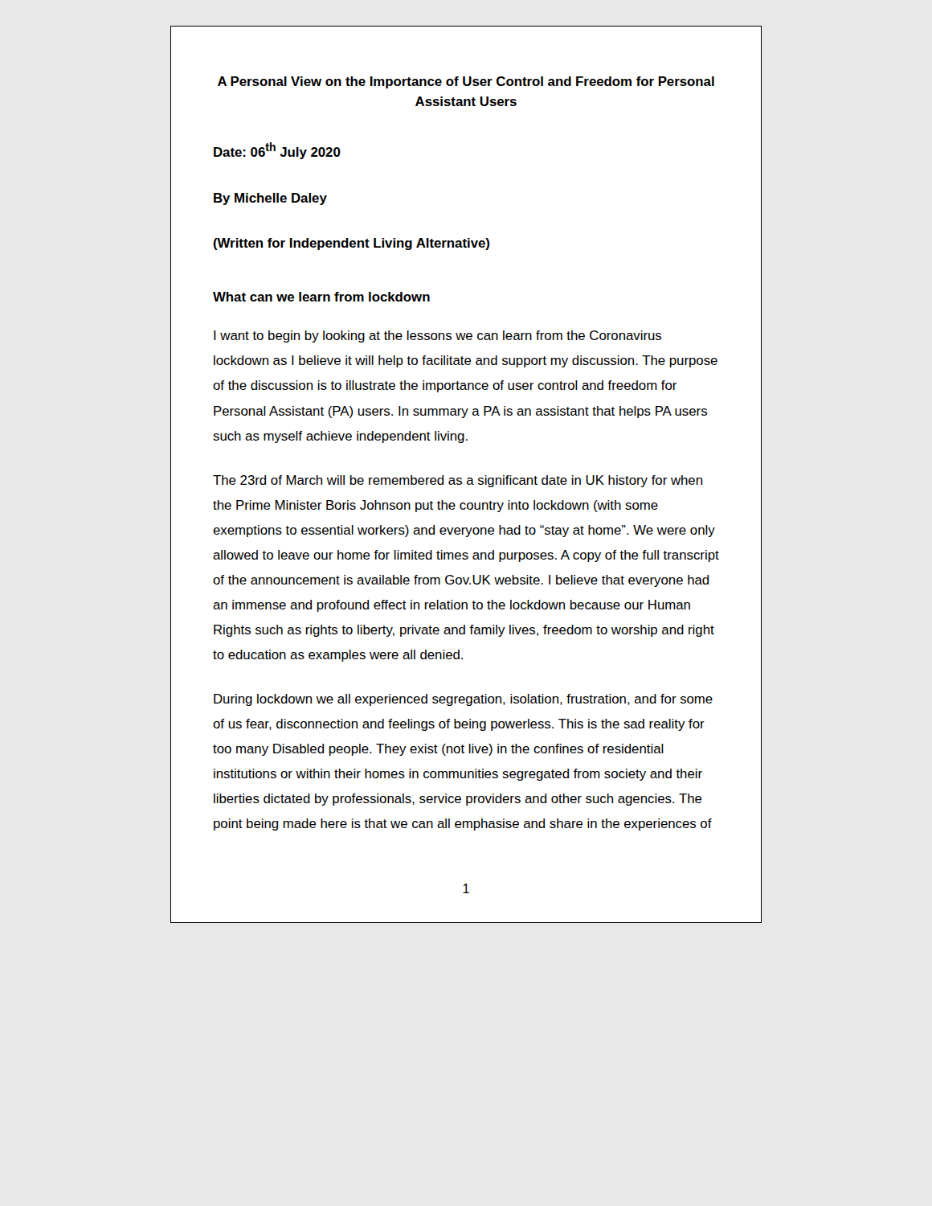A Personal View on the Importance of User Control and Freedom for Personal Assistant Users
Date: 06th July 2020
By Michelle Daley
(Written for Independent Living Alternative)
What can we learn from lockdown
I want to begin by looking at the lessons we can learn from the Coronavirus lockdown as I believe it will help to facilitate and support my discussion. The purpose of the discussion is to illustrate the importance of user control and freedom for Personal Assistant (PA) users. In summary a PA is an assistant that helps PA users such as myself achieve independent living.
The 23rd of March will be remembered as a significant date in UK history for when the Prime Minister Boris Johnson put the country into lockdown (with some exemptions to essential workers) and everyone had to “stay at home”. We were only allowed to leave our home for limited times and purposes. A copy of the full transcript of the announcement is available from Gov.UK website. I believe that everyone had an immense and profound effect in relation to the lockdown because our Human Rights such as rights to liberty, private and family lives, freedom to worship and right to education as examples were all denied.
During lockdown we all experienced segregation, isolation, frustration, and for some of us fear, disconnection and feelings of being powerless. This is the sad reality for too many Disabled people. They exist (not live) in the confines of residential institutions or within their homes in communities segregated from society and their liberties dictated by professionals, service providers and other such agencies. The point being made here is that we can all emphasise and share in the experiences of
1